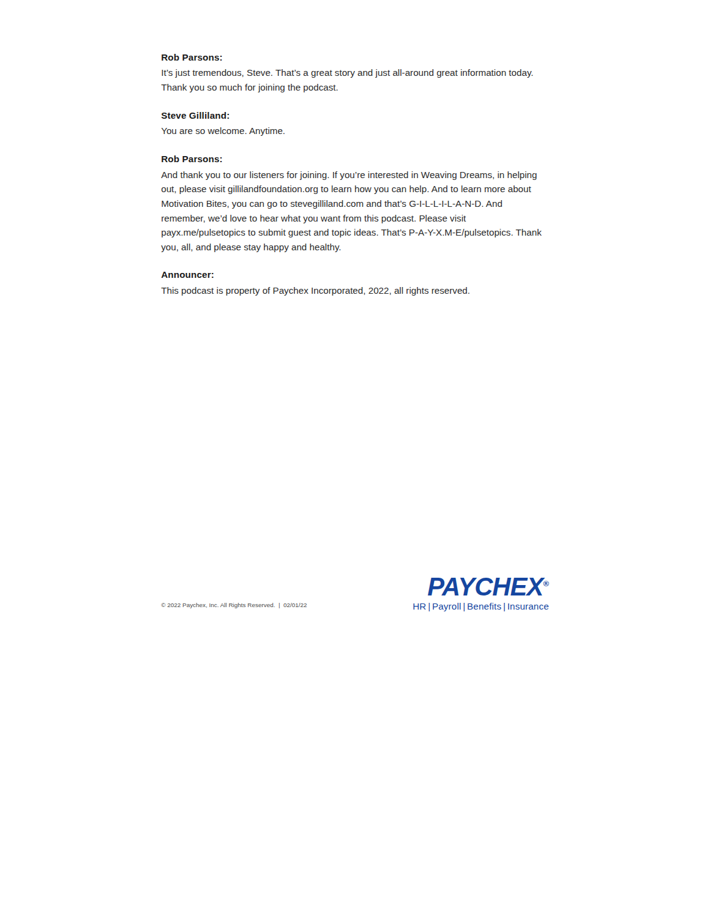Rob Parsons:
It’s just tremendous, Steve. That’s a great story and just all-around great information today. Thank you so much for joining the podcast.
Steve Gilliland:
You are so welcome. Anytime.
Rob Parsons:
And thank you to our listeners for joining. If you’re interested in Weaving Dreams, in helping out, please visit gillilandfoundation.org to learn how you can help. And to learn more about Motivation Bites, you can go to stevegilliland.com and that’s G-I-L-L-I-L-A-N-D. And remember, we’d love to hear what you want from this podcast. Please visit payx.me/pulsetopics to submit guest and topic ideas. That’s P-A-Y-X.M-E/pulsetopics. Thank you, all, and please stay happy and healthy.
Announcer:
This podcast is property of Paychex Incorporated, 2022, all rights reserved.
© 2022 Paychex, Inc. All Rights Reserved. | 02/01/22
PAYCHEX®
HR|Payroll|Benefits|Insurance